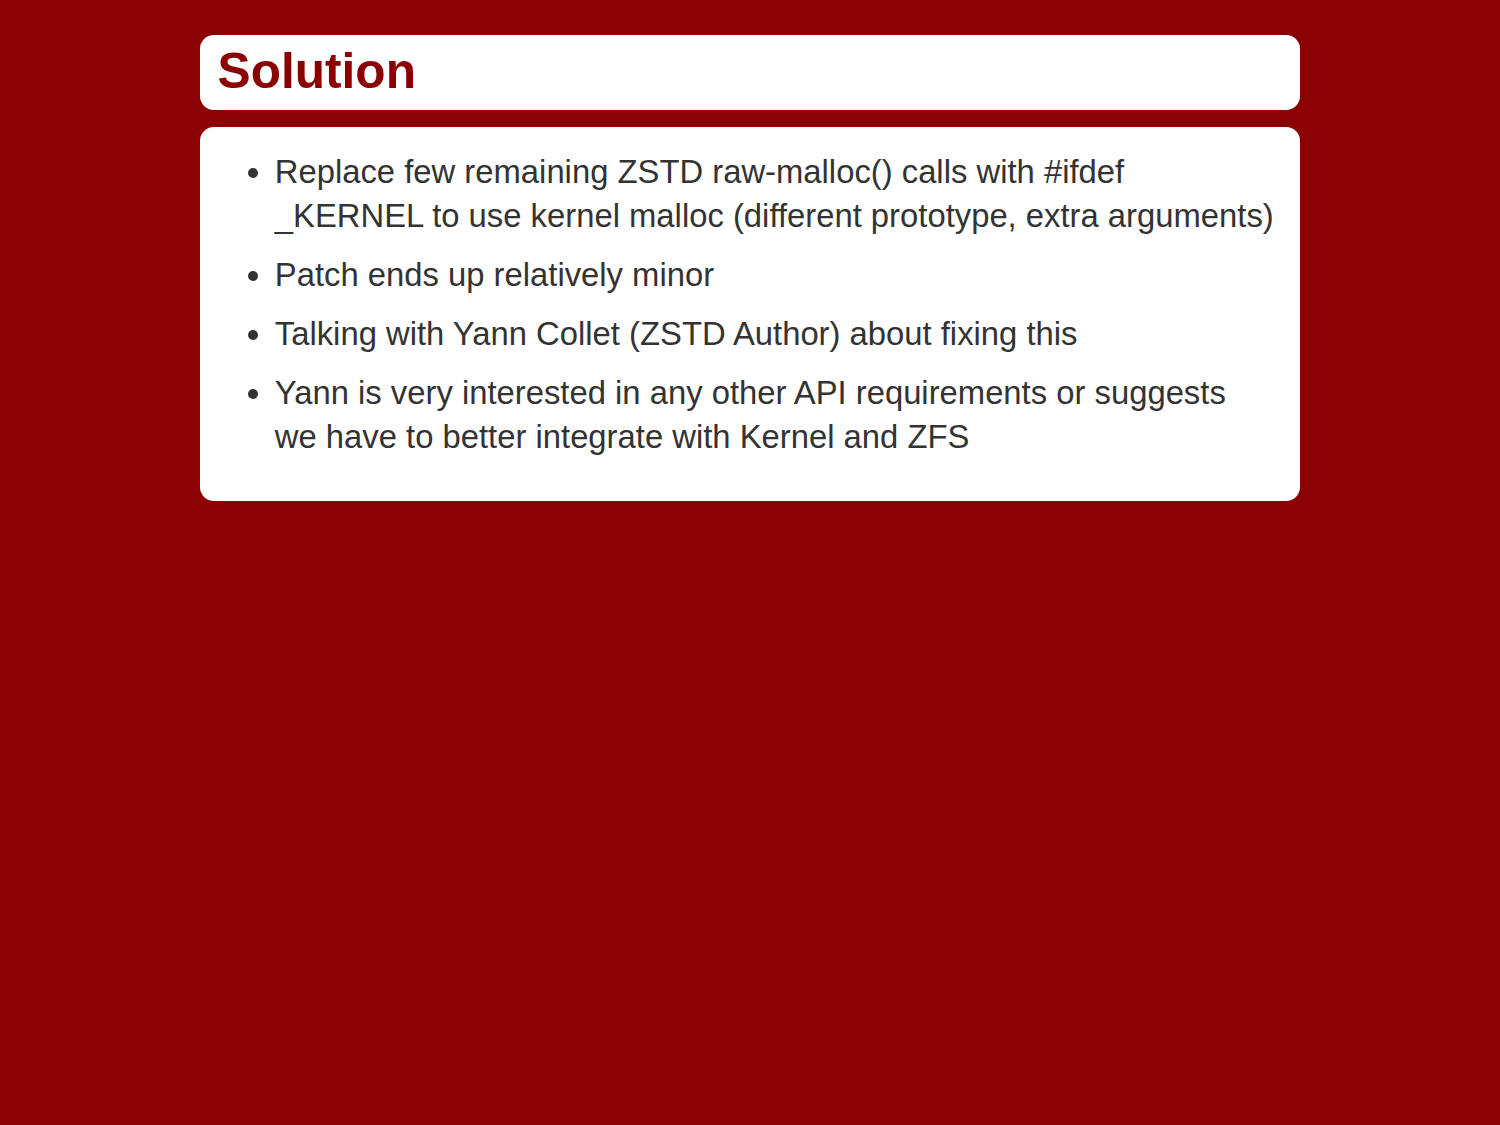Solution
Replace few remaining ZSTD raw-malloc() calls with #ifdef _KERNEL to use kernel malloc (different prototype, extra arguments)
Patch ends up relatively minor
Talking with Yann Collet (ZSTD Author) about fixing this
Yann is very interested in any other API requirements or suggests we have to better integrate with Kernel and ZFS